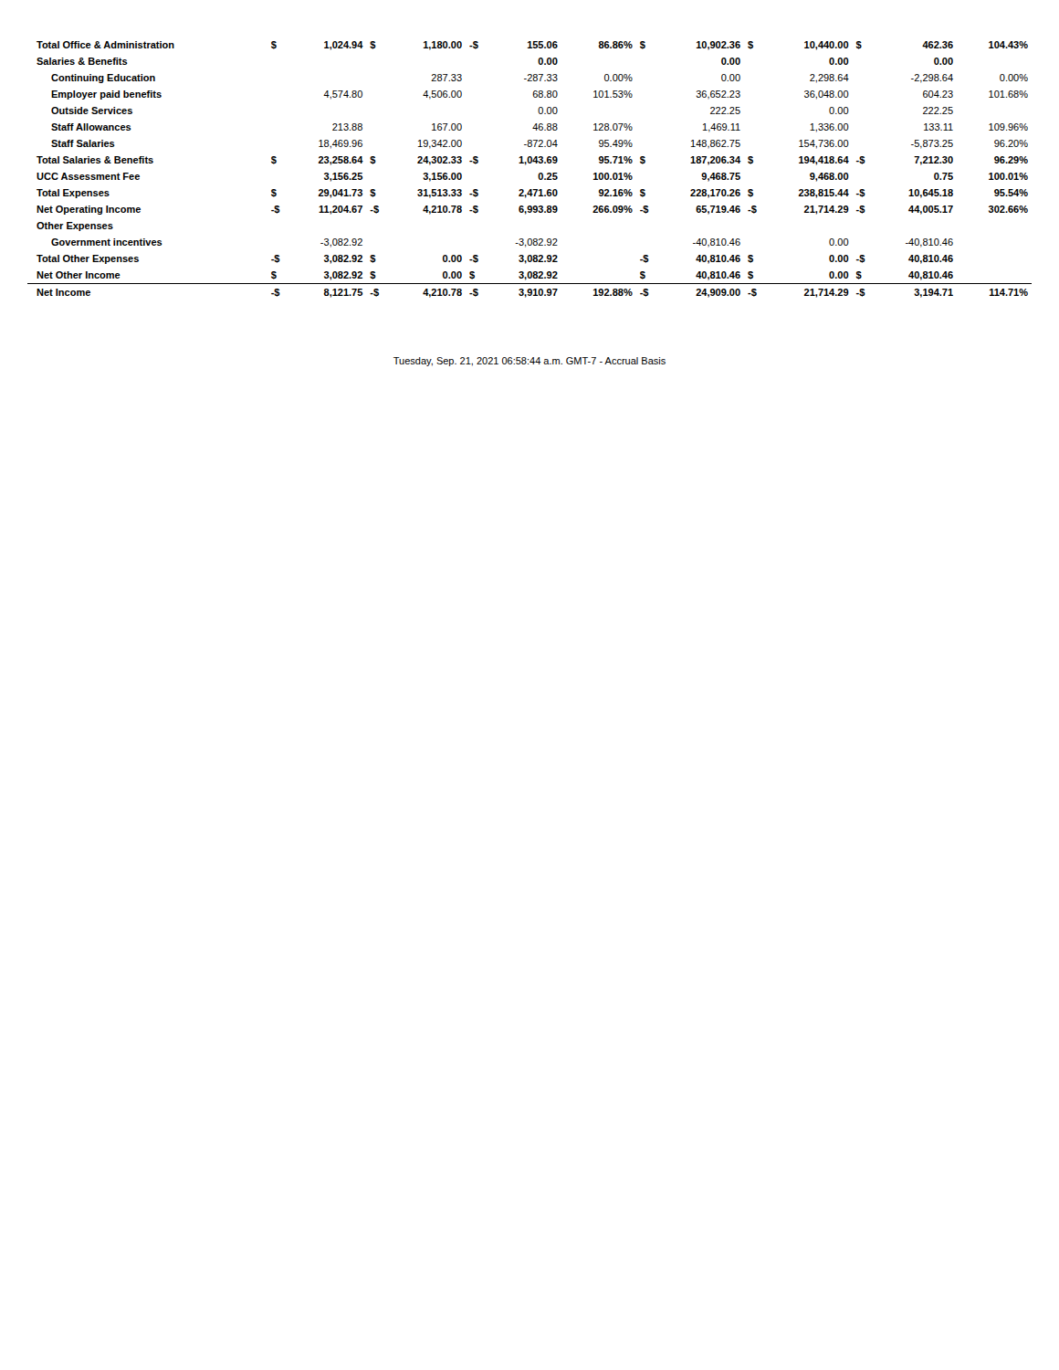| Total Office & Administration | $ | 1,024.94 | $ | 1,180.00 | -$ | 155.06 | 86.86% | $ | 10,902.36 | $ | 10,440.00 | $ | 462.36 | 104.43% |
| Salaries & Benefits | | | | | | 0.00 | | | 0.00 | | 0.00 | | 0.00 | |
| Continuing Education | | | | 287.33 | | -287.33 | 0.00% | | 0.00 | | 2,298.64 | | -2,298.64 | 0.00% |
| Employer paid benefits | | 4,574.80 | | 4,506.00 | | 68.80 | 101.53% | | 36,652.23 | | 36,048.00 | | 604.23 | 101.68% |
| Outside Services | | | | | | 0.00 | | | 222.25 | | 0.00 | | 222.25 | |
| Staff Allowances | | 213.88 | | 167.00 | | 46.88 | 128.07% | | 1,469.11 | | 1,336.00 | | 133.11 | 109.96% |
| Staff Salaries | | 18,469.96 | | 19,342.00 | | -872.04 | 95.49% | | 148,862.75 | | 154,736.00 | | -5,873.25 | 96.20% |
| Total Salaries & Benefits | $ | 23,258.64 | $ | 24,302.33 | -$ | 1,043.69 | 95.71% | $ | 187,206.34 | $ | 194,418.64 | -$ | 7,212.30 | 96.29% |
| UCC Assessment Fee | | 3,156.25 | | 3,156.00 | | 0.25 | 100.01% | | 9,468.75 | | 9,468.00 | | 0.75 | 100.01% |
| Total Expenses | $ | 29,041.73 | $ | 31,513.33 | -$ | 2,471.60 | 92.16% | $ | 228,170.26 | $ | 238,815.44 | -$ | 10,645.18 | 95.54% |
| Net Operating Income | -$ | 11,204.67 | -$ | 4,210.78 | -$ | 6,993.89 | 266.09% | -$ | 65,719.46 | -$ | 21,714.29 | -$ | 44,005.17 | 302.66% |
| Other Expenses | | | | | | | | | | | | | | |
| Government incentives | | -3,082.92 | | | | -3,082.92 | | | -40,810.46 | | 0.00 | | -40,810.46 | |
| Total Other Expenses | -$ | 3,082.92 | $ | 0.00 | -$ | 3,082.92 | | -$ | 40,810.46 | $ | 0.00 | -$ | 40,810.46 | |
| Net Other Income | $ | 3,082.92 | $ | 0.00 | $ | 3,082.92 | | $ | 40,810.46 | $ | 0.00 | $ | 40,810.46 | |
| Net Income | -$ | 8,121.75 | -$ | 4,210.78 | -$ | 3,910.97 | 192.88% | -$ | 24,909.00 | -$ | 21,714.29 | -$ | 3,194.71 | 114.71% |
Tuesday, Sep. 21, 2021 06:58:44 a.m. GMT-7 - Accrual Basis